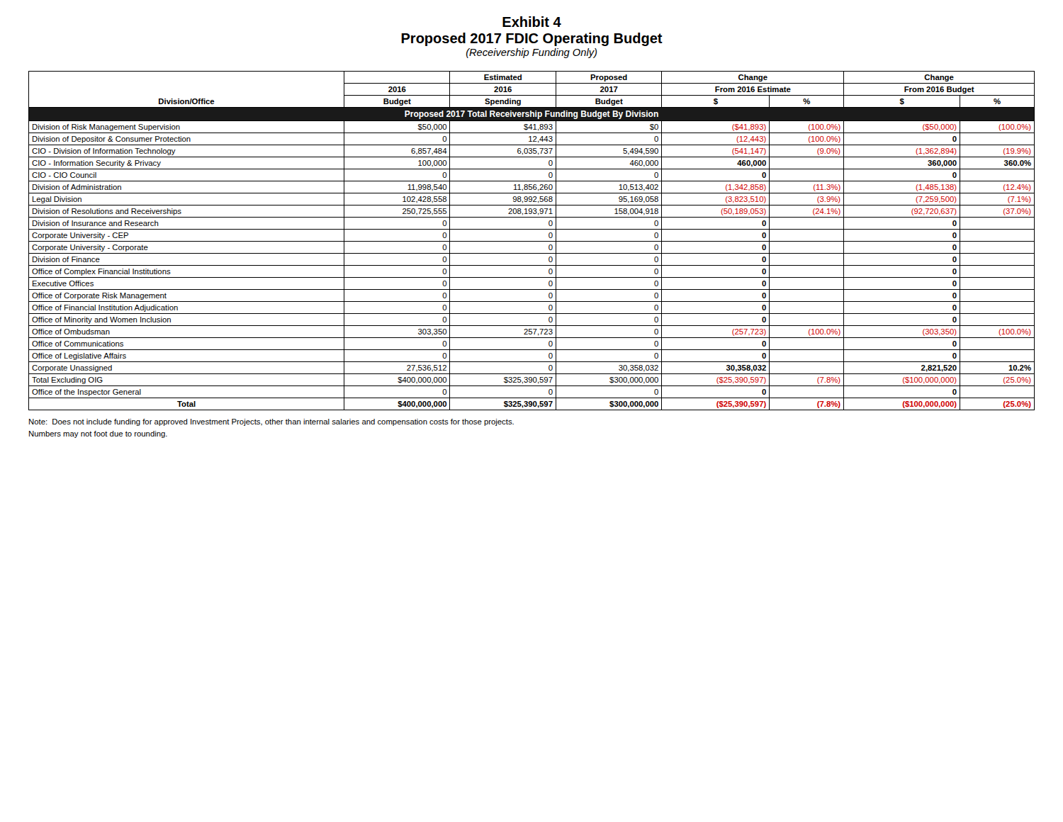Exhibit 4
Proposed 2017 FDIC Operating Budget
(Receivership Funding Only)
| Proposed 2017 Total Receivership Funding Budget By Division |
| Division/Office | | Estimated | Proposed | Change | Change |
| 2016 | 2016 | 2017 | From 2016 Estimate | From 2016 Budget |
| Budget | Spending | Budget | $ | % | $ | % |
| Division of Risk Management Supervision | $50,000 | $41,893 | $0 | ($41,893) | (100.0%) | ($50,000) | (100.0%) |
| Division of Depositor & Consumer Protection | 0 | 12,443 | 0 | (12,443) | (100.0%) | 0 | |
| CIO - Division of Information Technology | 6,857,484 | 6,035,737 | 5,494,590 | (541,147) | (9.0%) | (1,362,894) | (19.9%) |
| CIO - Information Security & Privacy | 100,000 | 0 | 460,000 | 460,000 | | 360,000 | 360.0% |
| CIO - CIO Council | 0 | 0 | 0 | 0 | | 0 | |
| Division of Administration | 11,998,540 | 11,856,260 | 10,513,402 | (1,342,858) | (11.3%) | (1,485,138) | (12.4%) |
| Legal Division | 102,428,558 | 98,992,568 | 95,169,058 | (3,823,510) | (3.9%) | (7,259,500) | (7.1%) |
| Division of Resolutions and Receiverships | 250,725,555 | 208,193,971 | 158,004,918 | (50,189,053) | (24.1%) | (92,720,637) | (37.0%) |
| Division of Insurance and Research | 0 | 0 | 0 | 0 | | 0 | |
| Corporate University - CEP | 0 | 0 | 0 | 0 | | 0 | |
| Corporate University - Corporate | 0 | 0 | 0 | 0 | | 0 | |
| Division of Finance | 0 | 0 | 0 | 0 | | 0 | |
| Office of Complex Financial Institutions | 0 | 0 | 0 | 0 | | 0 | |
| Executive Offices | 0 | 0 | 0 | 0 | | 0 | |
| Office of Corporate Risk Management | 0 | 0 | 0 | 0 | | 0 | |
| Office of Financial Institution Adjudication | 0 | 0 | 0 | 0 | | 0 | |
| Office of Minority and Women Inclusion | 0 | 0 | 0 | 0 | | 0 | |
| Office of Ombudsman | 303,350 | 257,723 | 0 | (257,723) | (100.0%) | (303,350) | (100.0%) |
| Office of Communications | 0 | 0 | 0 | 0 | | 0 | |
| Office of Legislative Affairs | 0 | 0 | 0 | 0 | | 0 | |
| Corporate Unassigned | 27,536,512 | 0 | 30,358,032 | 30,358,032 | | 2,821,520 | 10.2% |
| Total Excluding OIG | $400,000,000 | $325,390,597 | $300,000,000 | ($25,390,597) | (7.8%) | ($100,000,000) | (25.0%) |
| Office of the Inspector General | 0 | 0 | 0 | 0 | | 0 | |
| Total | $400,000,000 | $325,390,597 | $300,000,000 | ($25,390,597) | (7.8%) | ($100,000,000) | (25.0%) |
Note: Does not include funding for approved Investment Projects, other than internal salaries and compensation costs for those projects.
Numbers may not foot due to rounding.